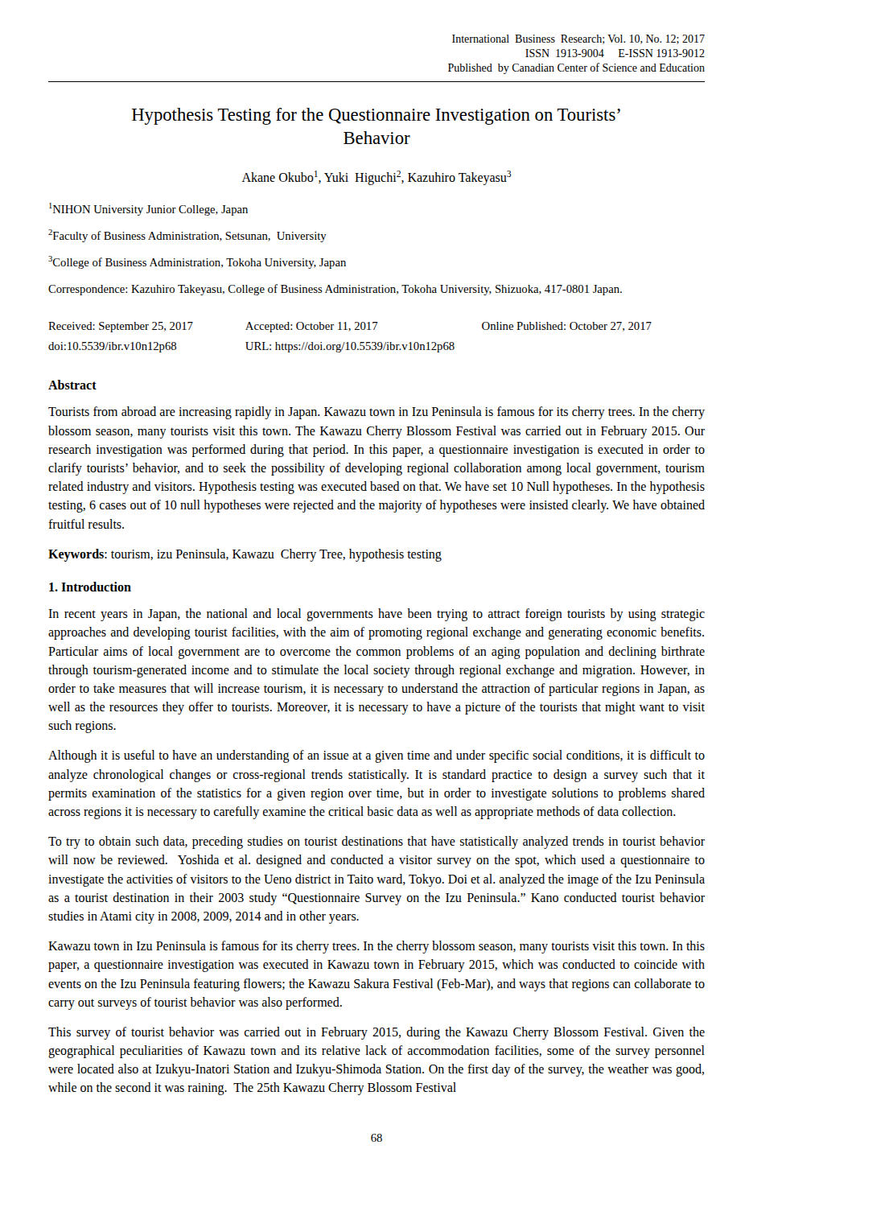International Business Research; Vol. 10, No. 12; 2017
ISSN 1913-9004 E-ISSN 1913-9012
Published by Canadian Center of Science and Education
Hypothesis Testing for the Questionnaire Investigation on Tourists’
Behavior
Akane Okubo1, Yuki Higuchi2, Kazuhiro Takeyasu3
1NIHON University Junior College, Japan
2Faculty of Business Administration, Setsunan, University
3College of Business Administration, Tokoha University, Japan
Correspondence: Kazuhiro Takeyasu, College of Business Administration, Tokoha University, Shizuoka, 417-0801 Japan.
| Received: September 25, 2017 | Accepted: October 11, 2017 | Online Published: October 27, 2017 |
| doi:10.5539/ibr.v10n12p68 | URL: https://doi.org/10.5539/ibr.v10n12p68 |
Abstract
Tourists from abroad are increasing rapidly in Japan. Kawazu town in Izu Peninsula is famous for its cherry trees. In the cherry blossom season, many tourists visit this town. The Kawazu Cherry Blossom Festival was carried out in February 2015. Our research investigation was performed during that period. In this paper, a questionnaire investigation is executed in order to clarify tourists’ behavior, and to seek the possibility of developing regional collaboration among local government, tourism related industry and visitors. Hypothesis testing was executed based on that. We have set 10 Null hypotheses. In the hypothesis testing, 6 cases out of 10 null hypotheses were rejected and the majority of hypotheses were insisted clearly. We have obtained fruitful results.
Keywords: tourism, izu Peninsula, Kawazu Cherry Tree, hypothesis testing
1. Introduction
In recent years in Japan, the national and local governments have been trying to attract foreign tourists by using strategic approaches and developing tourist facilities, with the aim of promoting regional exchange and generating economic benefits. Particular aims of local government are to overcome the common problems of an aging population and declining birthrate through tourism-generated income and to stimulate the local society through regional exchange and migration. However, in order to take measures that will increase tourism, it is necessary to understand the attraction of particular regions in Japan, as well as the resources they offer to tourists. Moreover, it is necessary to have a picture of the tourists that might want to visit such regions.
Although it is useful to have an understanding of an issue at a given time and under specific social conditions, it is difficult to analyze chronological changes or cross-regional trends statistically. It is standard practice to design a survey such that it permits examination of the statistics for a given region over time, but in order to investigate solutions to problems shared across regions it is necessary to carefully examine the critical basic data as well as appropriate methods of data collection.
To try to obtain such data, preceding studies on tourist destinations that have statistically analyzed trends in tourist behavior will now be reviewed. Yoshida et al. designed and conducted a visitor survey on the spot, which used a questionnaire to investigate the activities of visitors to the Ueno district in Taito ward, Tokyo. Doi et al. analyzed the image of the Izu Peninsula as a tourist destination in their 2003 study “Questionnaire Survey on the Izu Peninsula.” Kano conducted tourist behavior studies in Atami city in 2008, 2009, 2014 and in other years.
Kawazu town in Izu Peninsula is famous for its cherry trees. In the cherry blossom season, many tourists visit this town. In this paper, a questionnaire investigation was executed in Kawazu town in February 2015, which was conducted to coincide with events on the Izu Peninsula featuring flowers; the Kawazu Sakura Festival (Feb-Mar), and ways that regions can collaborate to carry out surveys of tourist behavior was also performed.
This survey of tourist behavior was carried out in February 2015, during the Kawazu Cherry Blossom Festival. Given the geographical peculiarities of Kawazu town and its relative lack of accommodation facilities, some of the survey personnel were located also at Izukyu-Inatori Station and Izukyu-Shimoda Station. On the first day of the survey, the weather was good, while on the second it was raining. The 25th Kawazu Cherry Blossom Festival
68